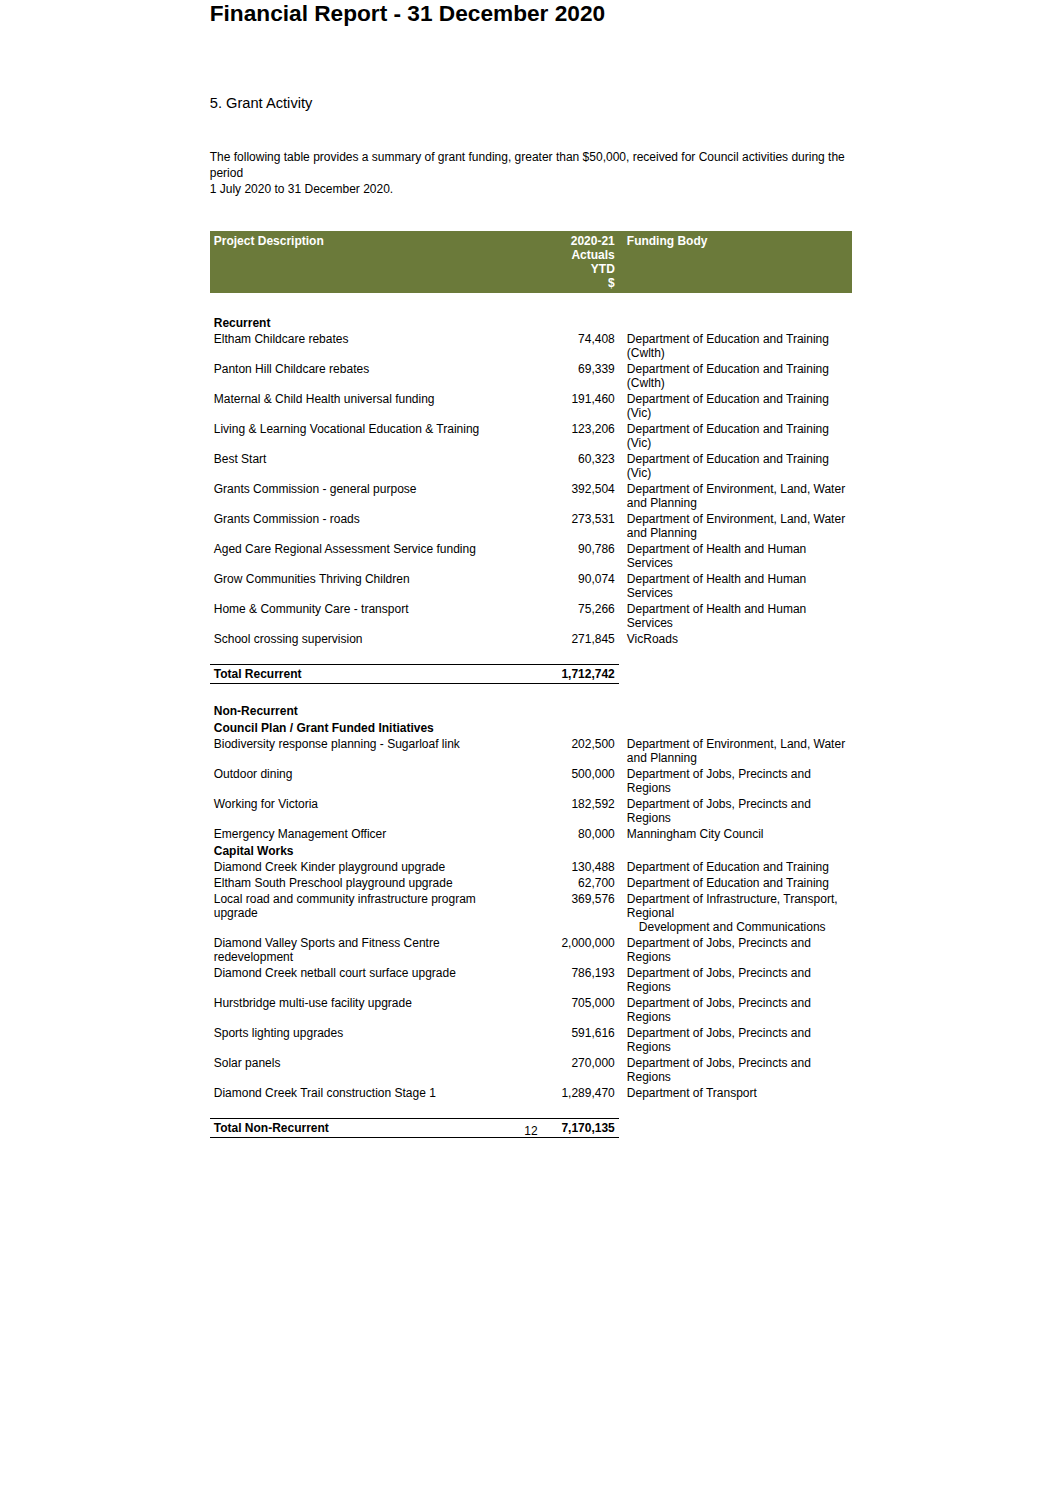Financial Report - 31 December 2020
5. Grant Activity
The following table provides a summary of grant funding, greater than $50,000, received for Council activities during the period
1 July 2020 to 31 December 2020.
| Project Description | 2020-21 Actuals YTD $ | Funding Body |
| --- | --- | --- |
| Recurrent | | |
| Eltham Childcare rebates | 74,408 | Department of Education and Training (Cwlth) |
| Panton Hill Childcare rebates | 69,339 | Department of Education and Training (Cwlth) |
| Maternal & Child Health universal funding | 191,460 | Department of Education and Training (Vic) |
| Living & Learning Vocational Education & Training | 123,206 | Department of Education and Training (Vic) |
| Best Start | 60,323 | Department of Education and Training (Vic) |
| Grants Commission - general purpose | 392,504 | Department of Environment, Land, Water and Planning |
| Grants Commission - roads | 273,531 | Department of Environment, Land, Water and Planning |
| Aged Care Regional Assessment Service funding | 90,786 | Department of Health and Human Services |
| Grow Communities Thriving Children | 90,074 | Department of Health and Human Services |
| Home & Community Care - transport | 75,266 | Department of Health and Human Services |
| School crossing supervision | 271,845 | VicRoads |
| Total Recurrent | 1,712,742 | |
| Non-Recurrent | | |
| Council Plan / Grant Funded Initiatives | | |
| Biodiversity response planning - Sugarloaf link | 202,500 | Department of Environment, Land, Water and Planning |
| Outdoor dining | 500,000 | Department of Jobs, Precincts and Regions |
| Working for Victoria | 182,592 | Department of Jobs, Precincts and Regions |
| Emergency Management Officer | 80,000 | Manningham City Council |
| Capital Works | | |
| Diamond Creek Kinder playground upgrade | 130,488 | Department of Education and Training |
| Eltham South Preschool playground upgrade | 62,700 | Department of Education and Training |
| Local road and community infrastructure program upgrade | 369,576 | Department of Infrastructure, Transport, Regional Development and Communications |
| Diamond Valley Sports and Fitness Centre redevelopment | 2,000,000 | Department of Jobs, Precincts and Regions |
| Diamond Creek netball court surface upgrade | 786,193 | Department of Jobs, Precincts and Regions |
| Hurstbridge multi-use facility upgrade | 705,000 | Department of Jobs, Precincts and Regions |
| Sports lighting upgrades | 591,616 | Department of Jobs, Precincts and Regions |
| Solar panels | 270,000 | Department of Jobs, Precincts and Regions |
| Diamond Creek Trail construction Stage 1 | 1,289,470 | Department of Transport |
| Total Non-Recurrent | 7,170,135 | |
12